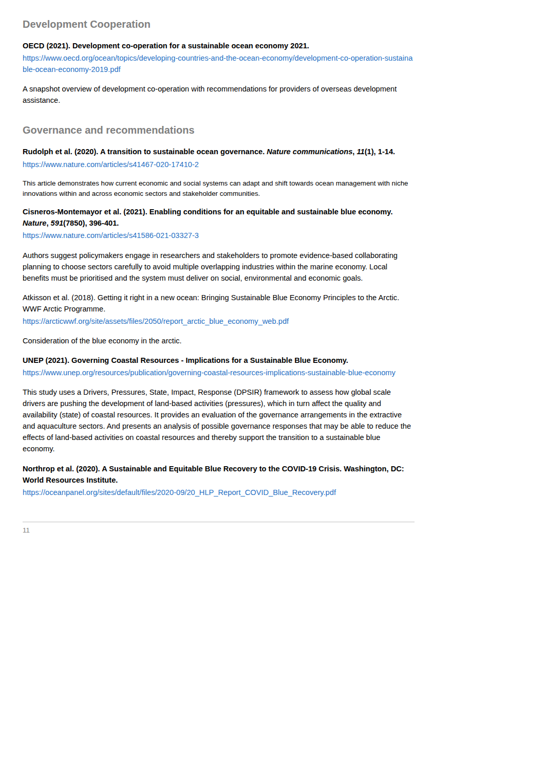Development Cooperation
OECD (2021). Development co-operation for a sustainable ocean economy 2021.
https://www.oecd.org/ocean/topics/developing-countries-and-the-ocean-economy/development-co-operation-sustainable-ocean-economy-2019.pdf
A snapshot overview of development co-operation with recommendations for providers of overseas development assistance.
Governance and recommendations
Rudolph et al. (2020). A transition to sustainable ocean governance. Nature communications, 11(1), 1-14.
https://www.nature.com/articles/s41467-020-17410-2
This article demonstrates how current economic and social systems can adapt and shift towards ocean management with niche innovations within and across economic sectors and stakeholder communities.
Cisneros-Montemayor et al. (2021). Enabling conditions for an equitable and sustainable blue economy. Nature, 591(7850), 396-401.
https://www.nature.com/articles/s41586-021-03327-3
Authors suggest policymakers engage in researchers and stakeholders to promote evidence-based collaborating planning to choose sectors carefully to avoid multiple overlapping industries within the marine economy. Local benefits must be prioritised and the system must deliver on social, environmental and economic goals.
Atkisson et al. (2018). Getting it right in a new ocean: Bringing Sustainable Blue Economy Principles to the Arctic. WWF Arctic Programme.
https://arcticwwf.org/site/assets/files/2050/report_arctic_blue_economy_web.pdf
Consideration of the blue economy in the arctic.
UNEP (2021). Governing Coastal Resources - Implications for a Sustainable Blue Economy.
https://www.unep.org/resources/publication/governing-coastal-resources-implications-sustainable-blue-economy
This study uses a Drivers, Pressures, State, Impact, Response (DPSIR) framework to assess how global scale drivers are pushing the development of land-based activities (pressures), which in turn affect the quality and availability (state) of coastal resources. It provides an evaluation of the governance arrangements in the extractive and aquaculture sectors. And presents an analysis of possible governance responses that may be able to reduce the effects of land-based activities on coastal resources and thereby support the transition to a sustainable blue economy.
Northrop et al. (2020). A Sustainable and Equitable Blue Recovery to the COVID-19 Crisis. Washington, DC: World Resources Institute.
https://oceanpanel.org/sites/default/files/2020-09/20_HLP_Report_COVID_Blue_Recovery.pdf
11